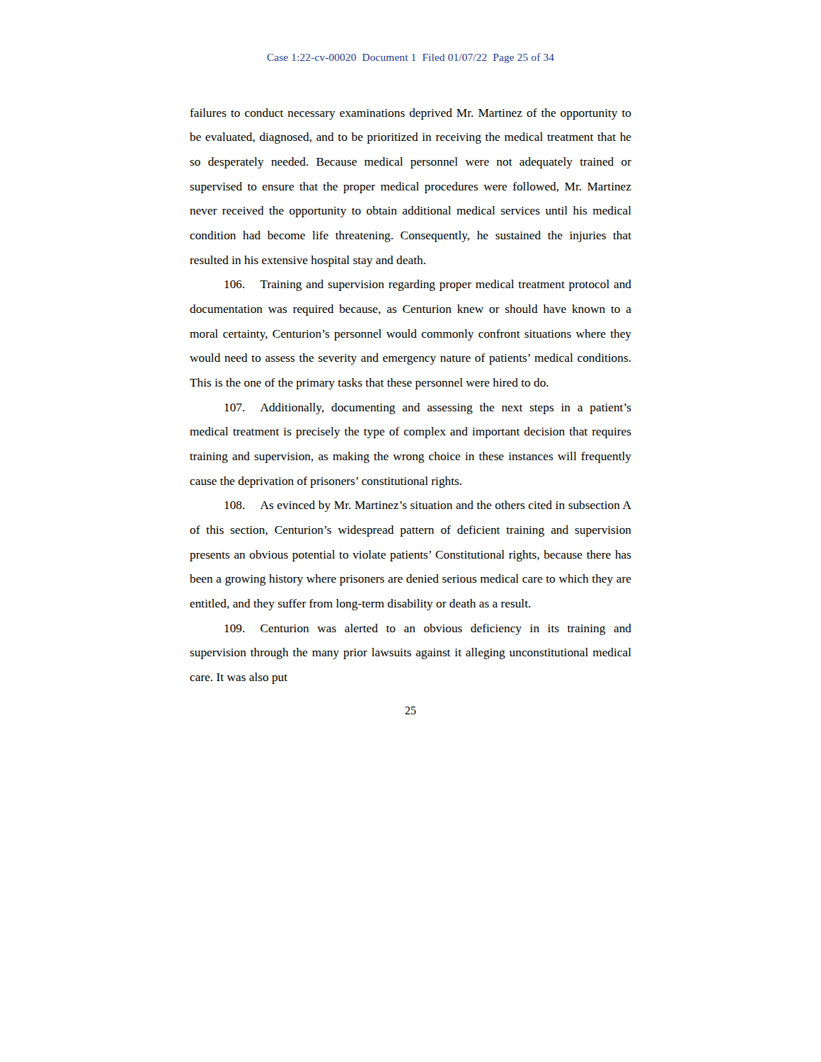Case 1:22-cv-00020 Document 1 Filed 01/07/22 Page 25 of 34
failures to conduct necessary examinations deprived Mr. Martinez of the opportunity to be evaluated, diagnosed, and to be prioritized in receiving the medical treatment that he so desperately needed. Because medical personnel were not adequately trained or supervised to ensure that the proper medical procedures were followed, Mr. Martinez never received the opportunity to obtain additional medical services until his medical condition had become life threatening. Consequently, he sustained the injuries that resulted in his extensive hospital stay and death.
106. Training and supervision regarding proper medical treatment protocol and documentation was required because, as Centurion knew or should have known to a moral certainty, Centurion’s personnel would commonly confront situations where they would need to assess the severity and emergency nature of patients’ medical conditions. This is the one of the primary tasks that these personnel were hired to do.
107. Additionally, documenting and assessing the next steps in a patient’s medical treatment is precisely the type of complex and important decision that requires training and supervision, as making the wrong choice in these instances will frequently cause the deprivation of prisoners’ constitutional rights.
108. As evinced by Mr. Martinez’s situation and the others cited in subsection A of this section, Centurion’s widespread pattern of deficient training and supervision presents an obvious potential to violate patients’ Constitutional rights, because there has been a growing history where prisoners are denied serious medical care to which they are entitled, and they suffer from long-term disability or death as a result.
109. Centurion was alerted to an obvious deficiency in its training and supervision through the many prior lawsuits against it alleging unconstitutional medical care. It was also put
25